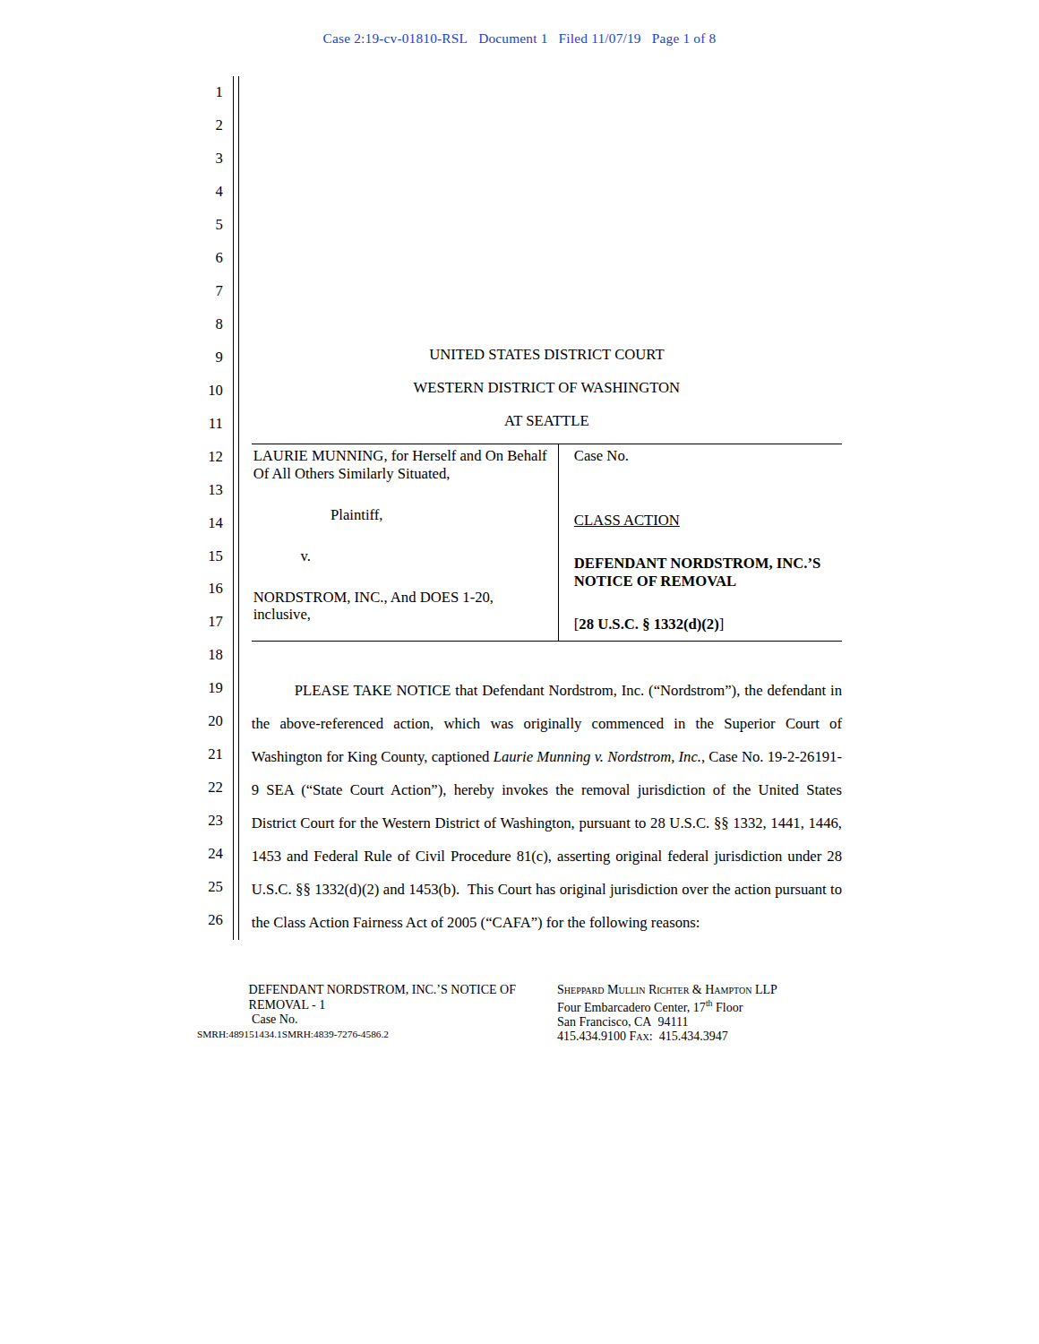Case 2:19-cv-01810-RSL Document 1 Filed 11/07/19 Page 1 of 8
1
2
3
4
5
6
7
8
9
10
11
12
13
14
15
16
17
18
19
20
21
22
23
24
25
26
United States District Court
Western District of Washington
At Seattle
LAURIE MUNNING, for Herself and On Behalf Of All Others Similarly Situated,
Plaintiff,
v.
NORDSTROM, INC., And DOES 1-20, inclusive,
Case No.
CLASS ACTION
DEFENDANT NORDSTROM, INC.’S NOTICE OF REMOVAL
[28 U.S.C. § 1332(d)(2)]
PLEASE TAKE NOTICE that Defendant Nordstrom, Inc. (“Nordstrom”), the defendant in the above-referenced action, which was originally commenced in the Superior Court of Washington for King County, captioned Laurie Munning v. Nordstrom, Inc., Case No. 19-2-26191-9 SEA (“State Court Action”), hereby invokes the removal jurisdiction of the United States District Court for the Western District of Washington, pursuant to 28 U.S.C. §§ 1332, 1441, 1446, 1453 and Federal Rule of Civil Procedure 81(c), asserting original federal jurisdiction under 28 U.S.C. §§ 1332(d)(2) and 1453(b). This Court has original jurisdiction over the action pursuant to the Class Action Fairness Act of 2005 (“CAFA”) for the following reasons:
DEFENDANT NORDSTROM, INC.’S NOTICE OF
REMOVAL - 1
Case No.
SMRH:489151434.1SMRH:4839-7276-4586.2
Sheppard Mullin Richter & Hampton LLP
Four Embarcadero Center, 17th Floor
San Francisco, CA 94111
415.434.9100 Fax: 415.434.3947